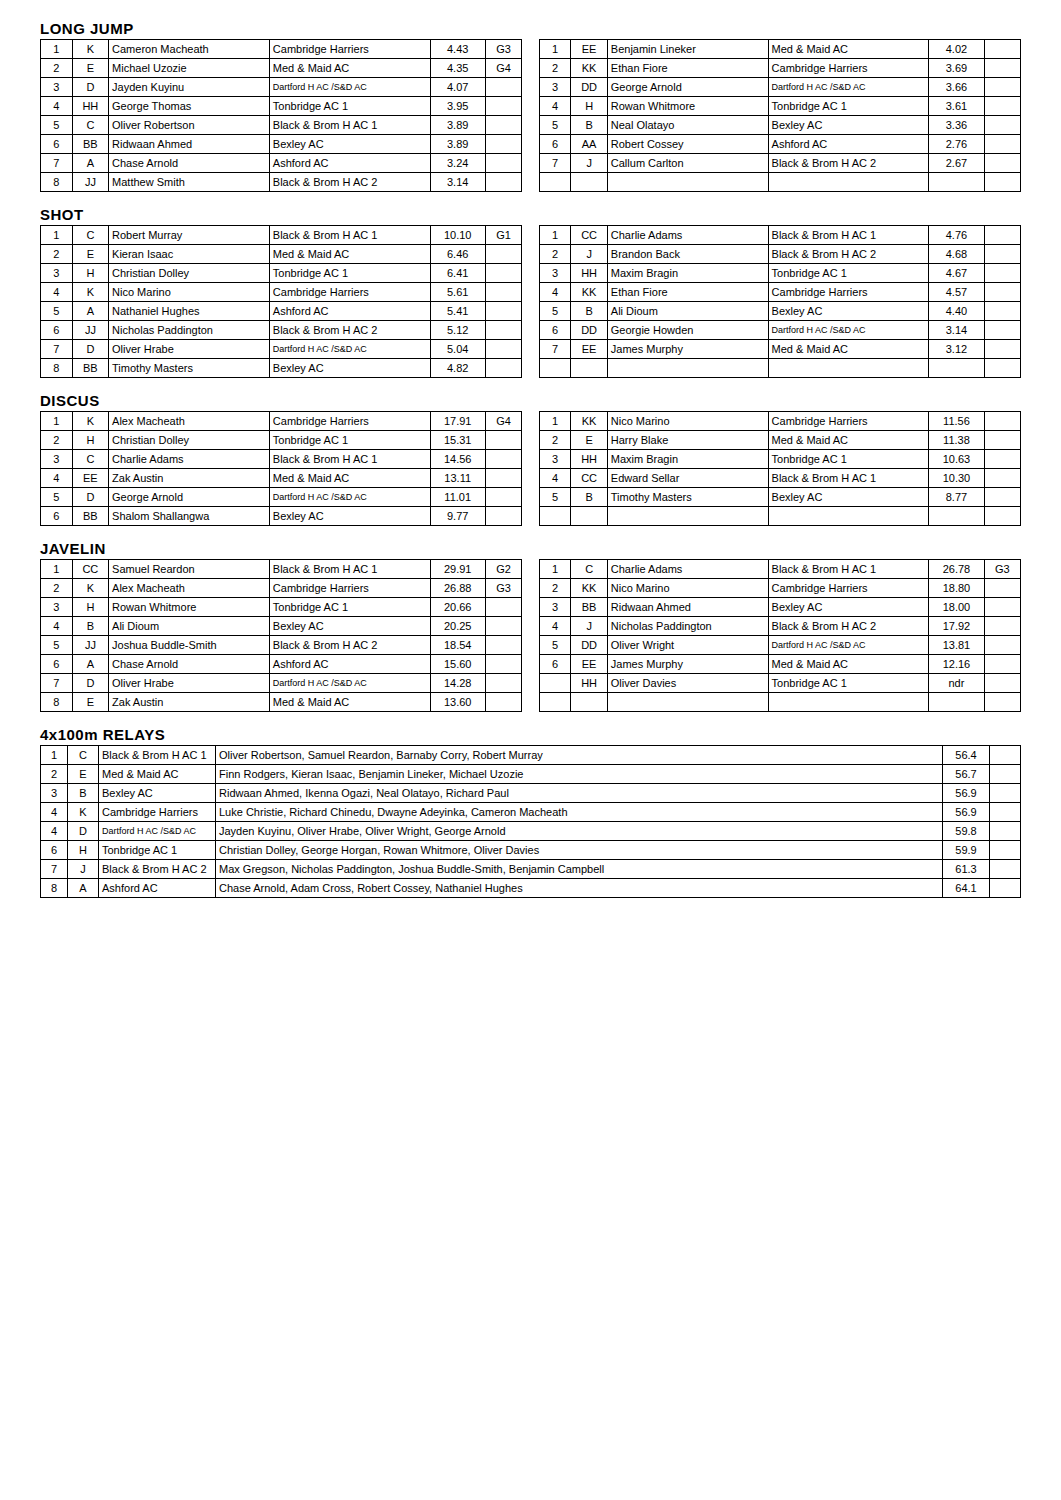LONG JUMP
| 1 | K | Cameron Macheath | Cambridge Harriers | 4.43 | G3 | | 1 | EE | Benjamin Lineker | Med & Maid AC | 4.02 | |
| 2 | E | Michael Uzozie | Med & Maid AC | 4.35 | G4 | | 2 | KK | Ethan Fiore | Cambridge Harriers | 3.69 | |
| 3 | D | Jayden Kuyinu | Dartford H AC /S&D AC | 4.07 | | | 3 | DD | George Arnold | Dartford H AC /S&D AC | 3.66 | |
| 4 | HH | George Thomas | Tonbridge AC 1 | 3.95 | | | 4 | H | Rowan Whitmore | Tonbridge AC 1 | 3.61 | |
| 5 | C | Oliver Robertson | Black & Brom H AC 1 | 3.89 | | | 5 | B | Neal Olatayo | Bexley AC | 3.36 | |
| 6 | BB | Ridwaan Ahmed | Bexley AC | 3.89 | | | 6 | AA | Robert Cossey | Ashford AC | 2.76 | |
| 7 | A | Chase Arnold | Ashford AC | 3.24 | | | 7 | J | Callum Carlton | Black & Brom H AC 2 | 2.67 | |
| 8 | JJ | Matthew Smith | Black & Brom H AC 2 | 3.14 | | | | | | | | |
SHOT
| 1 | C | Robert Murray | Black & Brom H AC 1 | 10.10 | G1 | | 1 | CC | Charlie Adams | Black & Brom H AC 1 | 4.76 | |
| 2 | E | Kieran Isaac | Med & Maid AC | 6.46 | | | 2 | J | Brandon Back | Black & Brom H AC 2 | 4.68 | |
| 3 | H | Christian Dolley | Tonbridge AC 1 | 6.41 | | | 3 | HH | Maxim Bragin | Tonbridge AC 1 | 4.67 | |
| 4 | K | Nico Marino | Cambridge Harriers | 5.61 | | | 4 | KK | Ethan Fiore | Cambridge Harriers | 4.57 | |
| 5 | A | Nathaniel Hughes | Ashford AC | 5.41 | | | 5 | B | Ali Dioum | Bexley AC | 4.40 | |
| 6 | JJ | Nicholas Paddington | Black & Brom H AC 2 | 5.12 | | | 6 | DD | Georgie Howden | Dartford H AC /S&D AC | 3.14 | |
| 7 | D | Oliver Hrabe | Dartford H AC /S&D AC | 5.04 | | | 7 | EE | James Murphy | Med & Maid AC | 3.12 | |
| 8 | BB | Timothy Masters | Bexley AC | 4.82 | | | | | | | | |
DISCUS
| 1 | K | Alex Macheath | Cambridge Harriers | 17.91 | G4 | | 1 | KK | Nico Marino | Cambridge Harriers | 11.56 | |
| 2 | H | Christian Dolley | Tonbridge AC 1 | 15.31 | | | 2 | E | Harry Blake | Med & Maid AC | 11.38 | |
| 3 | C | Charlie Adams | Black & Brom H AC 1 | 14.56 | | | 3 | HH | Maxim Bragin | Tonbridge AC 1 | 10.63 | |
| 4 | EE | Zak Austin | Med & Maid AC | 13.11 | | | 4 | CC | Edward Sellar | Black & Brom H AC 1 | 10.30 | |
| 5 | D | George Arnold | Dartford H AC /S&D AC | 11.01 | | | 5 | B | Timothy Masters | Bexley AC | 8.77 | |
| 6 | BB | Shalom Shallangwa | Bexley AC | 9.77 | | | | | | | | |
JAVELIN
| 1 | CC | Samuel Reardon | Black & Brom H AC 1 | 29.91 | G2 | | 1 | C | Charlie Adams | Black & Brom H AC 1 | 26.78 | G3 |
| 2 | K | Alex Macheath | Cambridge Harriers | 26.88 | G3 | | 2 | KK | Nico Marino | Cambridge Harriers | 18.80 | |
| 3 | H | Rowan Whitmore | Tonbridge AC 1 | 20.66 | | | 3 | BB | Ridwaan Ahmed | Bexley AC | 18.00 | |
| 4 | B | Ali Dioum | Bexley AC | 20.25 | | | 4 | J | Nicholas Paddington | Black & Brom H AC 2 | 17.92 | |
| 5 | JJ | Joshua Buddle-Smith | Black & Brom H AC 2 | 18.54 | | | 5 | DD | Oliver Wright | Dartford H AC /S&D AC | 13.81 | |
| 6 | A | Chase Arnold | Ashford AC | 15.60 | | | 6 | EE | James Murphy | Med & Maid AC | 12.16 | |
| 7 | D | Oliver Hrabe | Dartford H AC /S&D AC | 14.28 | | | | HH | Oliver Davies | Tonbridge AC 1 | ndr | |
| 8 | E | Zak Austin | Med & Maid AC | 13.60 | | | | | | | | |
4x100m RELAYS
| 1 | C | Black & Brom H AC 1 | Oliver Robertson, Samuel Reardon, Barnaby Corry, Robert Murray | 56.4 | |
| 2 | E | Med & Maid AC | Finn Rodgers, Kieran Isaac, Benjamin Lineker, Michael Uzozie | 56.7 | |
| 3 | B | Bexley AC | Ridwaan Ahmed, Ikenna Ogazi, Neal Olatayo, Richard Paul | 56.9 | |
| 4 | K | Cambridge Harriers | Luke Christie, Richard Chinedu, Dwayne Adeyinka, Cameron Macheath | 56.9 | |
| 4 | D | Dartford H AC /S&D AC | Jayden Kuyinu, Oliver Hrabe, Oliver Wright, George Arnold | 59.8 | |
| 6 | H | Tonbridge AC 1 | Christian Dolley, George Horgan, Rowan Whitmore, Oliver Davies | 59.9 | |
| 7 | J | Black & Brom H AC 2 | Max Gregson, Nicholas Paddington, Joshua Buddle-Smith, Benjamin Campbell | 61.3 | |
| 8 | A | Ashford AC | Chase Arnold, Adam Cross, Robert Cossey, Nathaniel Hughes | 64.1 | |